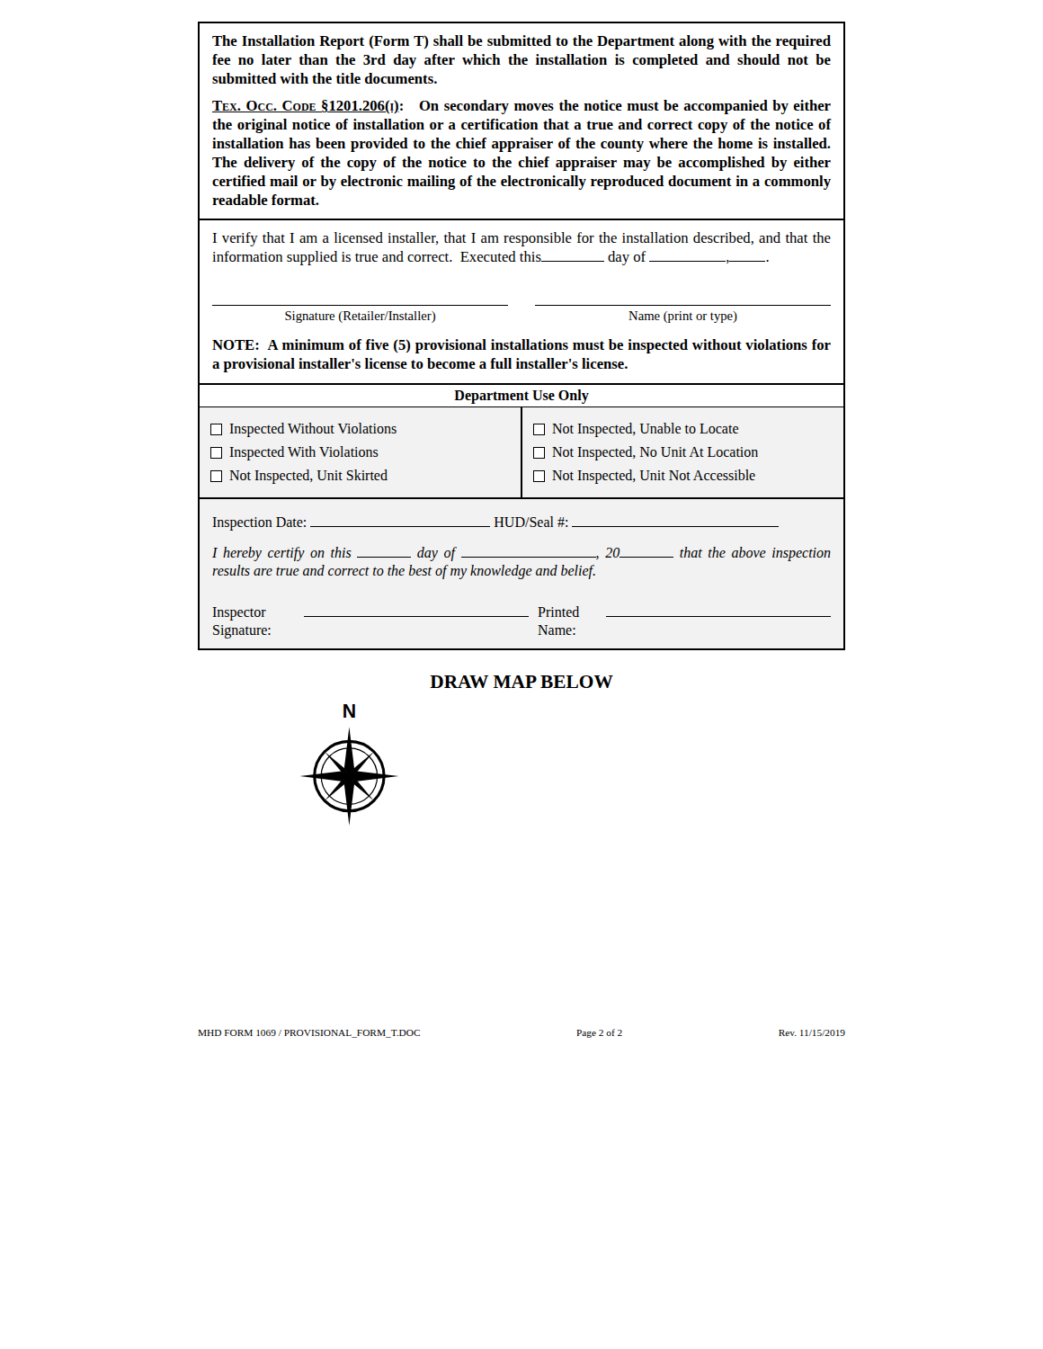The Installation Report (Form T) shall be submitted to the Department along with the required fee no later than the 3rd day after which the installation is completed and should not be submitted with the title documents.
Tex. Occ. Code §1201.206(i): On secondary moves the notice must be accompanied by either the original notice of installation or a certification that a true and correct copy of the notice of installation has been provided to the chief appraiser of the county where the home is installed. The delivery of the copy of the notice to the chief appraiser may be accomplished by either certified mail or by electronic mailing of the electronically reproduced document in a commonly readable format.
I verify that I am a licensed installer, that I am responsible for the installation described, and that the information supplied is true and correct. Executed this day of , .
Signature (Retailer/Installer)
Name (print or type)
NOTE: A minimum of five (5) provisional installations must be inspected without violations for a provisional installer's license to become a full installer's license.
Department Use Only
Inspected Without Violations
Inspected With Violations
Not Inspected, Unit Skirted
Not Inspected, Unable to Locate
Not Inspected, No Unit At Location
Not Inspected, Unit Not Accessible
Inspection Date: HUD/Seal #:
I hereby certify on this day of , 20 that the above inspection results are true and correct to the best of my knowledge and belief.
Inspector Signature: Printed Name:
DRAW MAP BELOW
N
MHD FORM 1069 / PROVISIONAL_FORM_T.DOC
Page 2 of 2
Rev. 11/15/2019